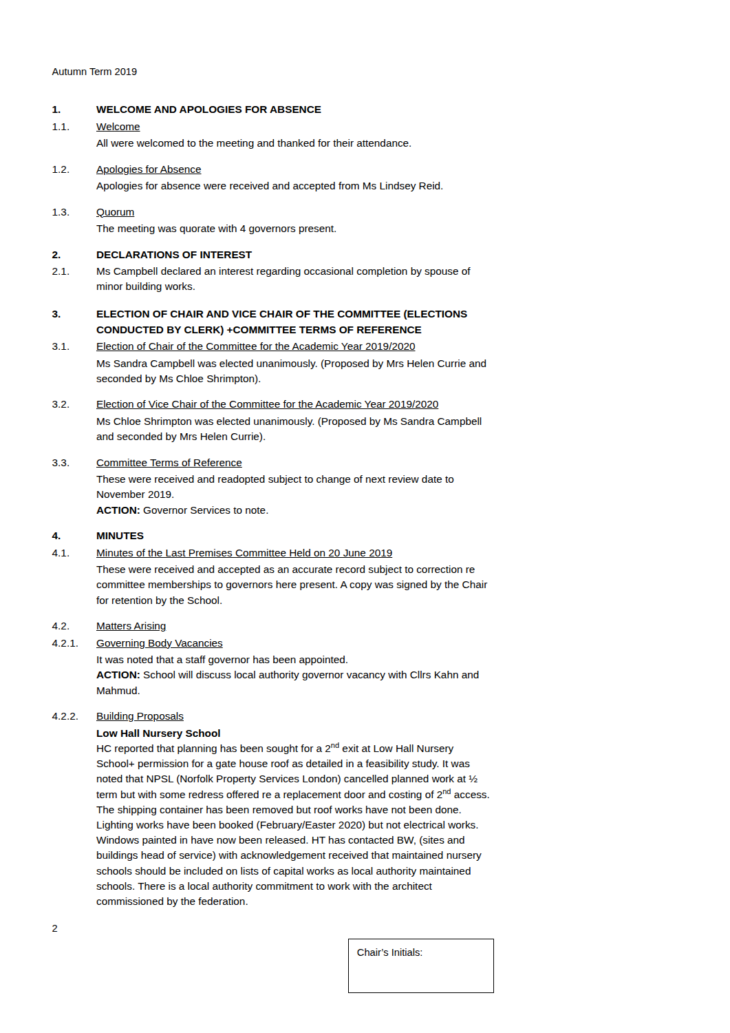Autumn Term 2019
1.
Welcome and Apologies for Absence
1.1.
Welcome
All were welcomed to the meeting and thanked for their attendance.
1.2.
Apologies for Absence
Apologies for absence were received and accepted from Ms Lindsey Reid.
1.3.
Quorum
The meeting was quorate with 4 governors present.
2.
Declarations of Interest
2.1.
Ms Campbell declared an interest regarding occasional completion by spouse of minor building works.
3.
Election of Chair and Vice Chair of the Committee (Elections Conducted by Clerk) +Committee Terms of Reference
3.1.
Election of Chair of the Committee for the Academic Year 2019/2020
Ms Sandra Campbell was elected unanimously. (Proposed by Mrs Helen Currie and seconded by Ms Chloe Shrimpton).
3.2.
Election of Vice Chair of the Committee for the Academic Year 2019/2020
Ms Chloe Shrimpton was elected unanimously. (Proposed by Ms Sandra Campbell and seconded by Mrs Helen Currie).
3.3.
Committee Terms of Reference
These were received and readopted subject to change of next review date to November 2019.
ACTION: Governor Services to note.
4.
Minutes
4.1.
Minutes of the Last Premises Committee Held on 20 June 2019
These were received and accepted as an accurate record subject to correction re committee memberships to governors here present. A copy was signed by the Chair for retention by the School.
4.2.
Matters Arising
4.2.1.
Governing Body Vacancies
It was noted that a staff governor has been appointed.
ACTION: School will discuss local authority governor vacancy with Cllrs Kahn and Mahmud.
4.2.2.
Building Proposals
Low Hall Nursery School
HC reported that planning has been sought for a 2nd exit at Low Hall Nursery School+ permission for a gate house roof as detailed in a feasibility study. It was noted that NPSL (Norfolk Property Services London) cancelled planned work at ½ term but with some redress offered re a replacement door and costing of 2nd access.
The shipping container has been removed but roof works have not been done. Lighting works have been booked (February/Easter 2020) but not electrical works. Windows painted in have now been released. HT has contacted BW, (sites and buildings head of service) with acknowledgement received that maintained nursery schools should be included on lists of capital works as local authority maintained schools. There is a local authority commitment to work with the architect commissioned by the federation.
2
Chair’s Initials: